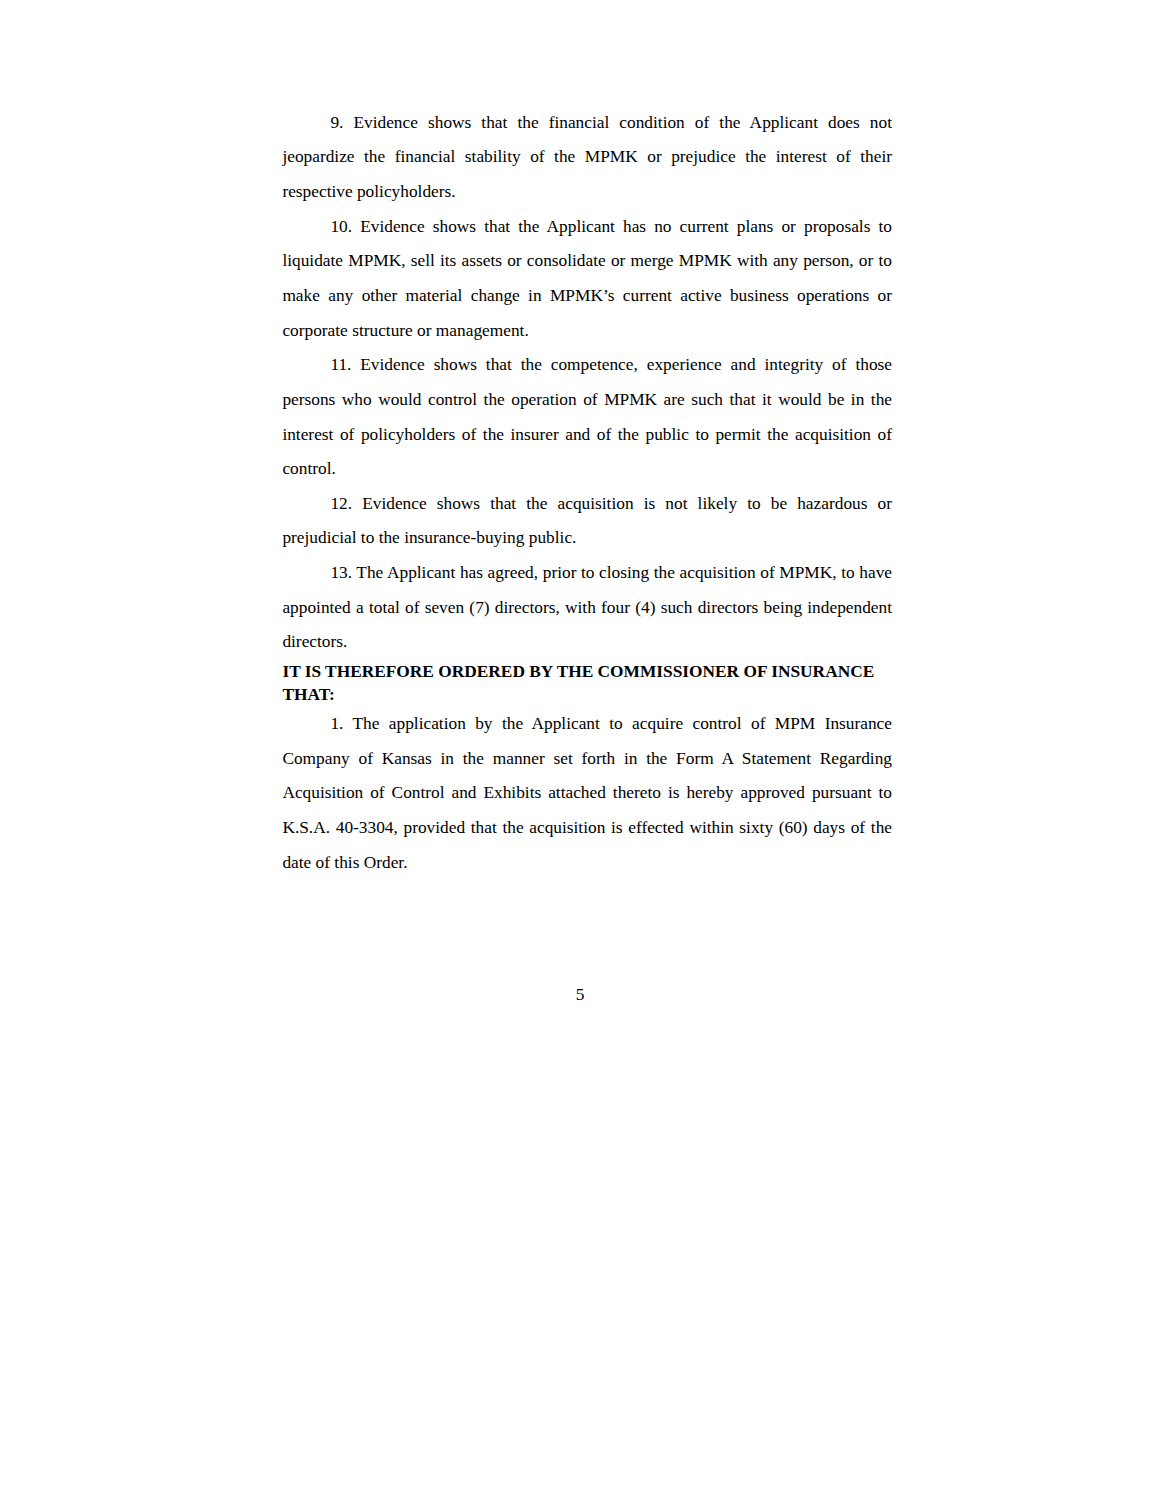9. Evidence shows that the financial condition of the Applicant does not jeopardize the financial stability of the MPMK or prejudice the interest of their respective policyholders.
10. Evidence shows that the Applicant has no current plans or proposals to liquidate MPMK, sell its assets or consolidate or merge MPMK with any person, or to make any other material change in MPMK’s current active business operations or corporate structure or management.
11. Evidence shows that the competence, experience and integrity of those persons who would control the operation of MPMK are such that it would be in the interest of policyholders of the insurer and of the public to permit the acquisition of control.
12. Evidence shows that the acquisition is not likely to be hazardous or prejudicial to the insurance-buying public.
13. The Applicant has agreed, prior to closing the acquisition of MPMK, to have appointed a total of seven (7) directors, with four (4) such directors being independent directors.
IT IS THEREFORE ORDERED BY THE COMMISSIONER OF INSURANCE THAT:
1. The application by the Applicant to acquire control of MPM Insurance Company of Kansas in the manner set forth in the Form A Statement Regarding Acquisition of Control and Exhibits attached thereto is hereby approved pursuant to K.S.A. 40-3304, provided that the acquisition is effected within sixty (60) days of the date of this Order.
5